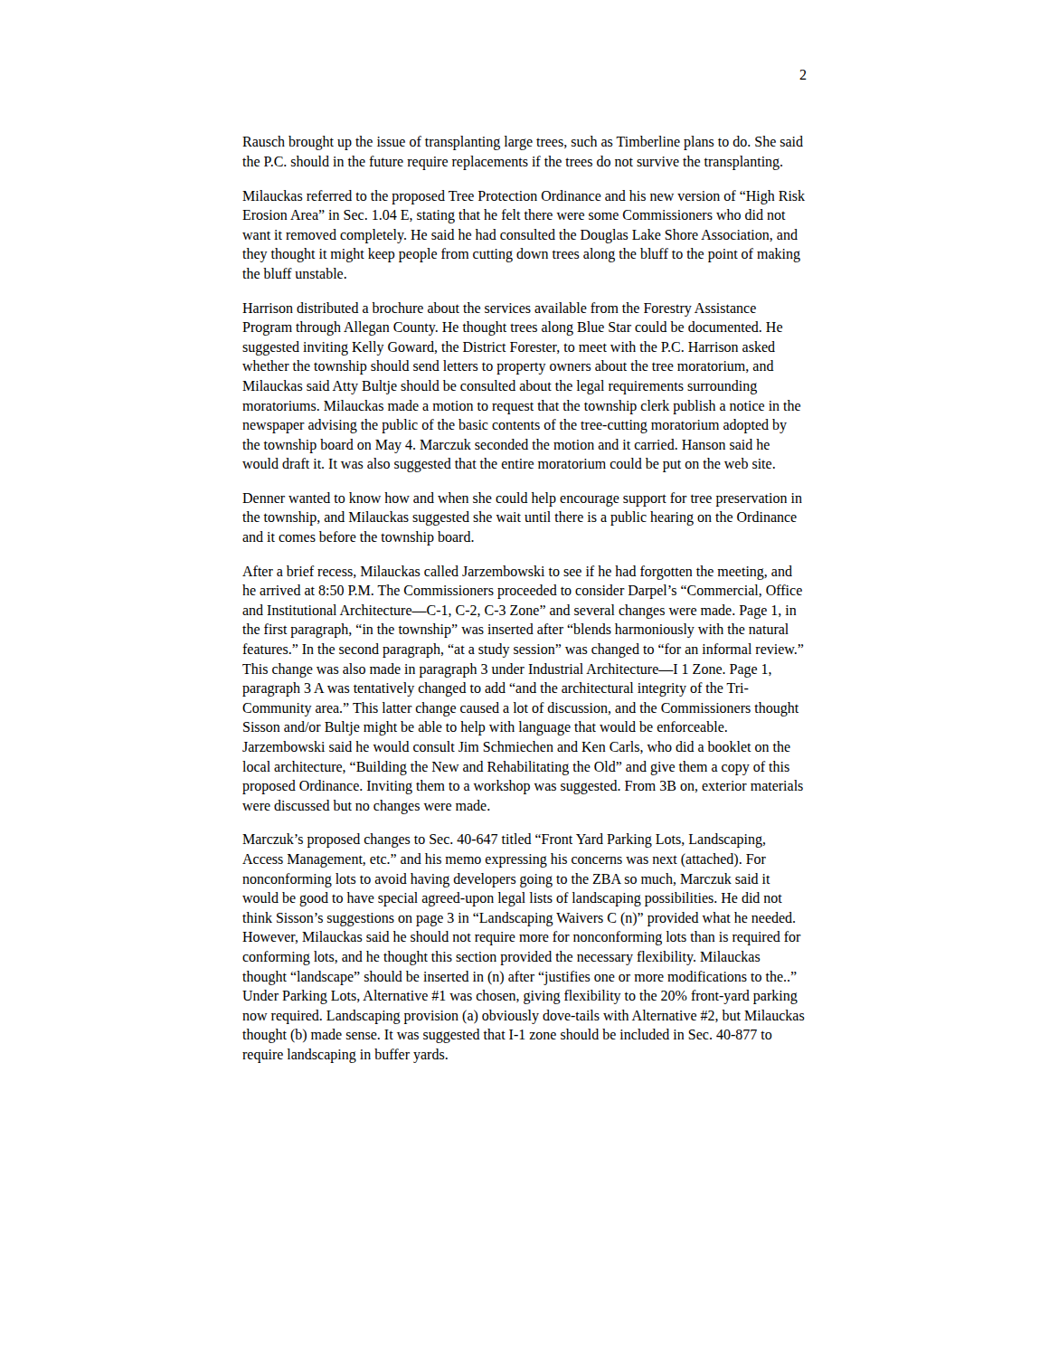2
Rausch brought up the issue of transplanting large trees, such as Timberline plans to do. She said the P.C. should in the future require replacements if the trees do not survive the transplanting.
Milauckas referred to the proposed Tree Protection Ordinance and his new version of “High Risk Erosion Area” in Sec. 1.04 E, stating that he felt there were some Commissioners who did not want it removed completely. He said he had consulted the Douglas Lake Shore Association, and they thought it might keep people from cutting down trees along the bluff to the point of making the bluff unstable.
Harrison distributed a brochure about the services available from the Forestry Assistance Program through Allegan County. He thought trees along Blue Star could be documented. He suggested inviting Kelly Goward, the District Forester, to meet with the P.C. Harrison asked whether the township should send letters to property owners about the tree moratorium, and Milauckas said Atty Bultje should be consulted about the legal requirements surrounding moratoriums. Milauckas made a motion to request that the township clerk publish a notice in the newspaper advising the public of the basic contents of the tree-cutting moratorium adopted by the township board on May 4. Marczuk seconded the motion and it carried. Hanson said he would draft it. It was also suggested that the entire moratorium could be put on the web site.
Denner wanted to know how and when she could help encourage support for tree preservation in the township, and Milauckas suggested she wait until there is a public hearing on the Ordinance and it comes before the township board.
After a brief recess, Milauckas called Jarzembowski to see if he had forgotten the meeting, and he arrived at 8:50 P.M. The Commissioners proceeded to consider Darpel’s “Commercial, Office and Institutional Architecture—C-1, C-2, C-3 Zone” and several changes were made. Page 1, in the first paragraph, “in the township” was inserted after “blends harmoniously with the natural features.” In the second paragraph, “at a study session” was changed to “for an informal review.” This change was also made in paragraph 3 under Industrial Architecture—I 1 Zone. Page 1, paragraph 3 A was tentatively changed to add “and the architectural integrity of the Tri-Community area.” This latter change caused a lot of discussion, and the Commissioners thought Sisson and/or Bultje might be able to help with language that would be enforceable. Jarzembowski said he would consult Jim Schmiechen and Ken Carls, who did a booklet on the local architecture, “Building the New and Rehabilitating the Old” and give them a copy of this proposed Ordinance. Inviting them to a workshop was suggested. From 3B on, exterior materials were discussed but no changes were made.
Marczuk’s proposed changes to Sec. 40-647 titled “Front Yard Parking Lots, Landscaping, Access Management, etc.” and his memo expressing his concerns was next (attached). For nonconforming lots to avoid having developers going to the ZBA so much, Marczuk said it would be good to have special agreed-upon legal lists of landscaping possibilities. He did not think Sisson’s suggestions on page 3 in “Landscaping Waivers C (n)” provided what he needed. However, Milauckas said he should not require more for nonconforming lots than is required for conforming lots, and he thought this section provided the necessary flexibility. Milauckas thought “landscape” should be inserted in (n) after “justifies one or more modifications to the..” Under Parking Lots, Alternative #1 was chosen, giving flexibility to the 20% front-yard parking now required. Landscaping provision (a) obviously dove-tails with Alternative #2, but Milauckas thought (b) made sense. It was suggested that I-1 zone should be included in Sec. 40-877 to require landscaping in buffer yards.